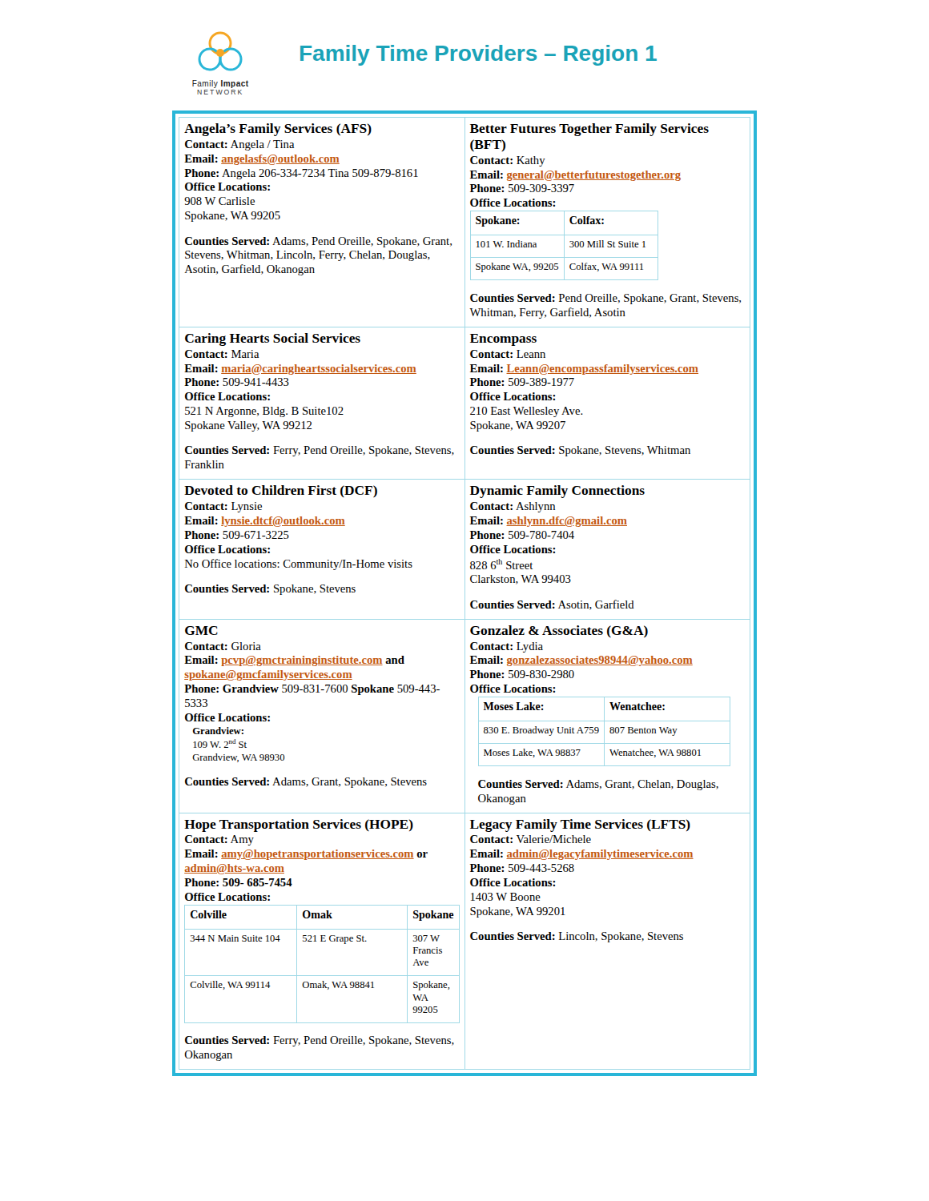Family Impact
NETWORK
Family Time Providers – Region 1
| Angela’s Family Services (AFS) Contact: Angela / Tina Email: angelasfs@outlook.com Phone: Angela 206-334-7234 Tina 509-879-8161 Office Locations: 908 W Carlisle Spokane, WA 99205 Counties Served: Adams, Pend Oreille, Spokane, Grant, Stevens, Whitman, Lincoln, Ferry, Chelan, Douglas, Asotin, Garfield, Okanogan | Better Futures Together Family Services (BFT) Contact: Kathy Email: general@betterfuturestogether.org Phone: 509-309-3397 Office Locations: / Spokane: / Colfax: / / 101 W. Indiana / 300 Mill St Suite 1 / / Spokane WA, 99205 / Colfax, WA 99111 / Counties Served: Pend Oreille, Spokane, Grant, Stevens, Whitman, Ferry, Garfield, Asotin |
| Caring Hearts Social Services Contact: Maria Email: maria@caringheartssocialservices.com Phone: 509-941-4433 Office Locations: 521 N Argonne, Bldg. B Suite102 Spokane Valley, WA 99212 Counties Served: Ferry, Pend Oreille, Spokane, Stevens, Franklin | Encompass Contact: Leann Email: Leann@encompassfamilyservices.com Phone: 509-389-1977 Office Locations: 210 East Wellesley Ave. Spokane, WA 99207 Counties Served: Spokane, Stevens, Whitman |
| Devoted to Children First (DCF) Contact: Lynsie Email: lynsie.dtcf@outlook.com Phone: 509-671-3225 Office Locations: No Office locations: Community/In-Home visits Counties Served: Spokane, Stevens | Dynamic Family Connections Contact: Ashlynn Email: ashlynn.dfc@gmail.com Phone: 509-780-7404 Office Locations: 828 6 th Street Clarkston, WA 99403 Counties Served: Asotin, Garfield |
| GMC Contact: Gloria Email: pcvp@gmctraininginstitute.com and spokane@gmcfamilyservices.com Phone: Grandview 509-831-7600 Spokane 509-443-5333 Office Locations: Grandview: 109 W. 2 nd St Grandview, WA 98930 Counties Served: Adams, Grant, Spokane, Stevens | Gonzalez & Associates (G&A) Contact: Lydia Email: gonzalezassociates98944@yahoo.com Phone: 509-830-2980 Office Locations: / Moses Lake: / Wenatchee: / / 830 E. Broadway Unit A759 / 807 Benton Way / / Moses Lake, WA 98837 / Wenatchee, WA 98801 / Counties Served: Adams, Grant, Chelan, Douglas, Okanogan |
| Hope Transportation Services (HOPE) Contact: Amy Email: amy@hopetransportationservices.com or admin@hts-wa.com Phone: 509- 685-7454 Office Locations: / Colville / Omak / Spokane / / 344 N Main Suite 104 / 521 E Grape St. / 307 W Francis Ave / / Colville, WA 99114 / Omak, WA 98841 / Spokane, WA 99205 / Counties Served: Ferry, Pend Oreille, Spokane, Stevens, Okanogan | Legacy Family Time Services (LFTS) Contact: Valerie/Michele Email: admin@legacyfamilytimeservice.com Phone: 509-443-5268 Office Locations: 1403 W Boone Spokane, WA 99201 Counties Served: Lincoln, Spokane, Stevens |